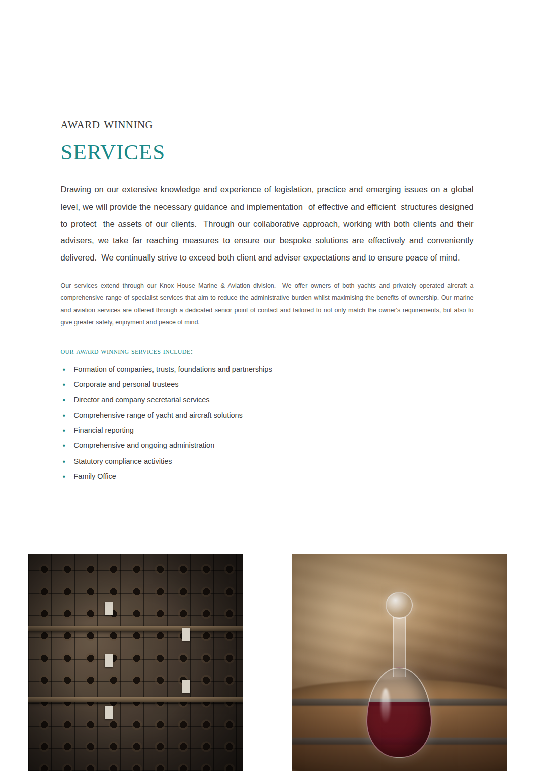Award Winning Services
Drawing on our extensive knowledge and experience of legislation, practice and emerging issues on a global level, we will provide the necessary guidance and implementation of effective and efficient structures designed to protect the assets of our clients. Through our collaborative approach, working with both clients and their advisers, we take far reaching measures to ensure our bespoke solutions are effectively and conveniently delivered. We continually strive to exceed both client and adviser expectations and to ensure peace of mind.
Our services extend through our Knox House Marine & Aviation division. We offer owners of both yachts and privately operated aircraft a comprehensive range of specialist services that aim to reduce the administrative burden whilst maximising the benefits of ownership. Our marine and aviation services are offered through a dedicated senior point of contact and tailored to not only match the owner's requirements, but also to give greater safety, enjoyment and peace of mind.
Our award winning services include:
Formation of companies, trusts, foundations and partnerships
Corporate and personal trustees
Director and company secretarial services
Comprehensive range of yacht and aircraft solutions
Financial reporting
Comprehensive and ongoing administration
Statutory compliance activities
Family Office